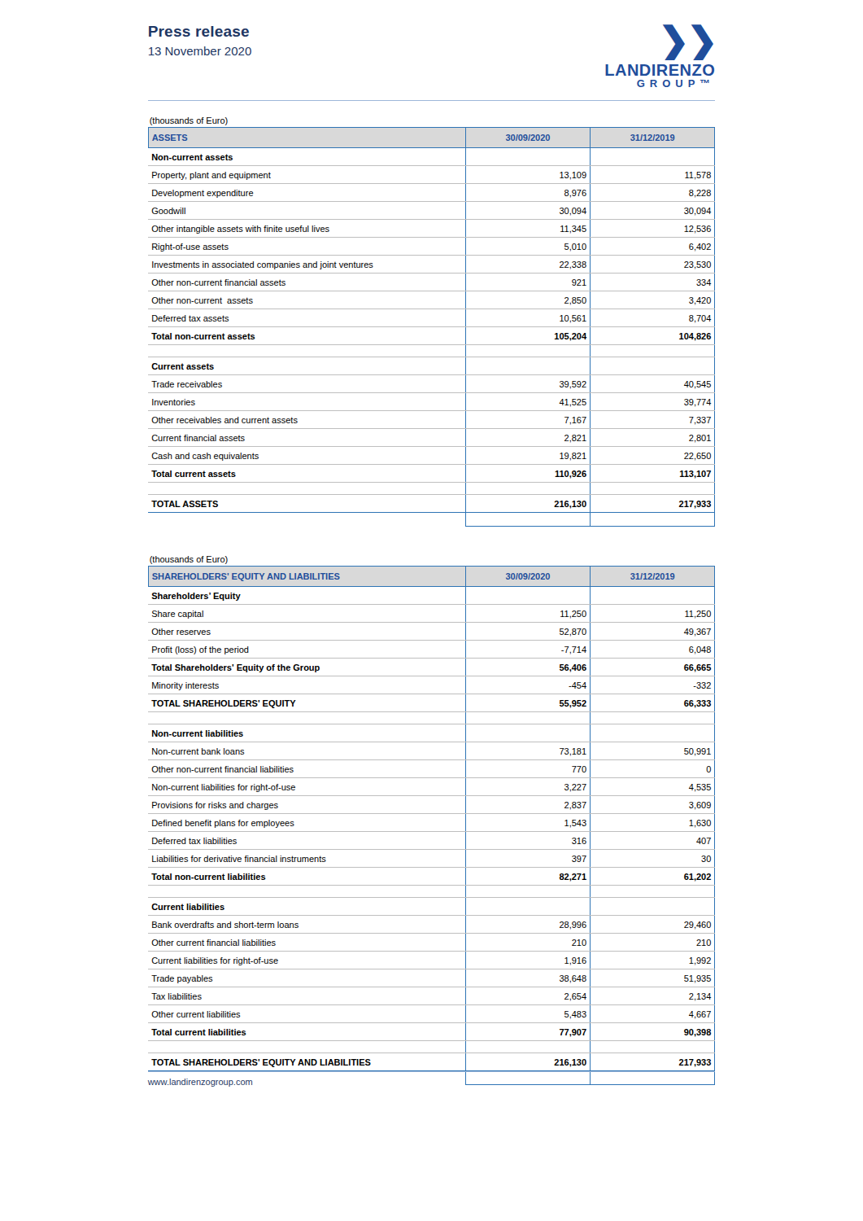Press release
13 November 2020
❯❯ LANDIRENZO GROUP™
(thousands of Euro)
| ASSETS | 30/09/2020 | 31/12/2019 |
| --- | --- | --- |
| Non-current assets | | |
| Property, plant and equipment | 13,109 | 11,578 |
| Development expenditure | 8,976 | 8,228 |
| Goodwill | 30,094 | 30,094 |
| Other intangible assets with finite useful lives | 11,345 | 12,536 |
| Right-of-use assets | 5,010 | 6,402 |
| Investments in associated companies and joint ventures | 22,338 | 23,530 |
| Other non-current financial assets | 921 | 334 |
| Other non-current assets | 2,850 | 3,420 |
| Deferred tax assets | 10,561 | 8,704 |
| Total non-current assets | 105,204 | 104,826 |
| Current assets | | |
| Trade receivables | 39,592 | 40,545 |
| Inventories | 41,525 | 39,774 |
| Other receivables and current assets | 7,167 | 7,337 |
| Current financial assets | 2,821 | 2,801 |
| Cash and cash equivalents | 19,821 | 22,650 |
| Total current assets | 110,926 | 113,107 |
| TOTAL ASSETS | 216,130 | 217,933 |
(thousands of Euro)
| SHAREHOLDERS' EQUITY AND LIABILITIES | 30/09/2020 | 31/12/2019 |
| --- | --- | --- |
| Shareholders’ Equity | | |
| Share capital | 11,250 | 11,250 |
| Other reserves | 52,870 | 49,367 |
| Profit (loss) of the period | -7,714 | 6,048 |
| Total Shareholders' Equity of the Group | 56,406 | 66,665 |
| Minority interests | -454 | -332 |
| TOTAL SHAREHOLDERS' EQUITY | 55,952 | 66,333 |
| Non-current liabilities | | |
| Non-current bank loans | 73,181 | 50,991 |
| Other non-current financial liabilities | 770 | 0 |
| Non-current liabilities for right-of-use | 3,227 | 4,535 |
| Provisions for risks and charges | 2,837 | 3,609 |
| Defined benefit plans for employees | 1,543 | 1,630 |
| Deferred tax liabilities | 316 | 407 |
| Liabilities for derivative financial instruments | 397 | 30 |
| Total non-current liabilities | 82,271 | 61,202 |
| Current liabilities | | |
| Bank overdrafts and short-term loans | 28,996 | 29,460 |
| Other current financial liabilities | 210 | 210 |
| Current liabilities for right-of-use | 1,916 | 1,992 |
| Trade payables | 38,648 | 51,935 |
| Tax liabilities | 2,654 | 2,134 |
| Other current liabilities | 5,483 | 4,667 |
| Total current liabilities | 77,907 | 90,398 |
| TOTAL SHAREHOLDERS' EQUITY AND LIABILITIES | 216,130 | 217,933 |
www.landirenzogroup.com